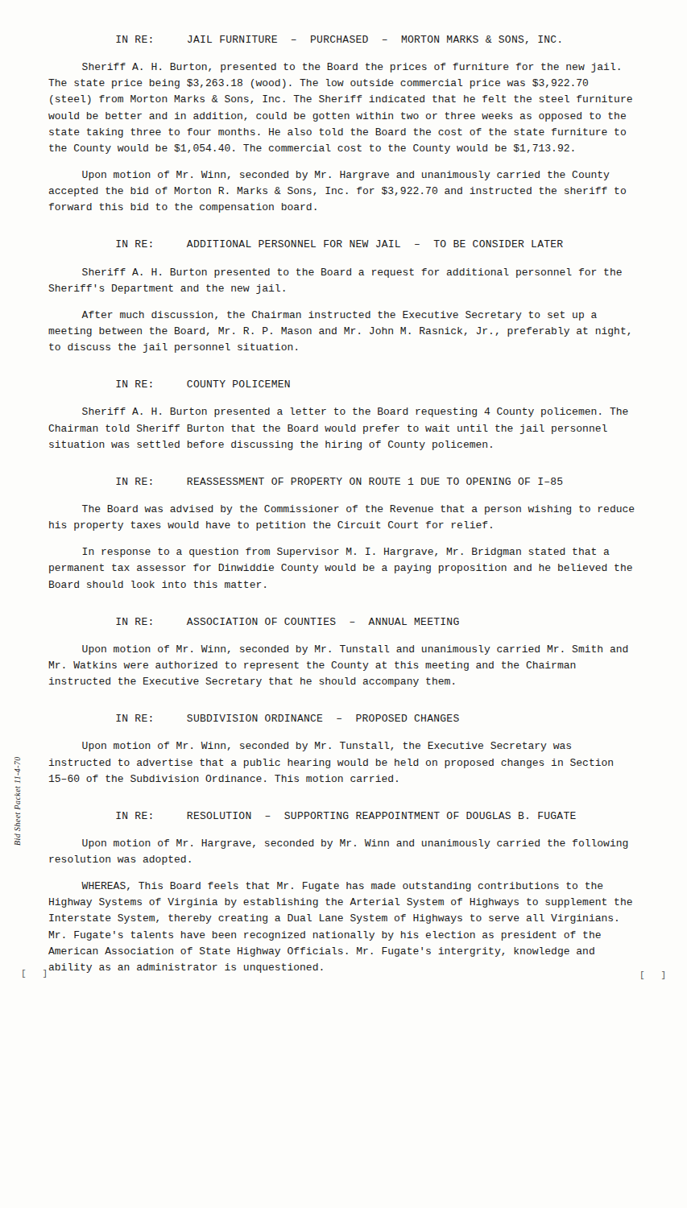Bid Sheet Packet 11-4-70
IN RE: JAIL FURNITURE – PURCHASED – MORTON MARKS & SONS, INC.
Sheriff A. H. Burton, presented to the Board the prices of furniture for the new jail. The state price being $3,263.18 (wood). The low outside commercial price was $3,922.70 (steel) from Morton Marks & Sons, Inc. The Sheriff indicated that he felt the steel furniture would be better and in addition, could be gotten within two or three weeks as opposed to the state taking three to four months. He also told the Board the cost of the state furniture to the County would be $1,054.40. The commercial cost to the County would be $1,713.92.
Upon motion of Mr. Winn, seconded by Mr. Hargrave and unanimously carried the County accepted the bid of Morton R. Marks & Sons, Inc. for $3,922.70 and instructed the sheriff to forward this bid to the compensation board.
IN RE: ADDITIONAL PERSONNEL FOR NEW JAIL – TO BE CONSIDER LATER
Sheriff A. H. Burton presented to the Board a request for additional personnel for the Sheriff's Department and the new jail.
After much discussion, the Chairman instructed the Executive Secretary to set up a meeting between the Board, Mr. R. P. Mason and Mr. John M. Rasnick, Jr., preferably at night, to discuss the jail personnel situation.
IN RE: COUNTY POLICEMEN
Sheriff A. H. Burton presented a letter to the Board requesting 4 County policemen. The Chairman told Sheriff Burton that the Board would prefer to wait until the jail personnel situation was settled before discussing the hiring of County policemen.
IN RE: REASSESSMENT OF PROPERTY ON ROUTE 1 DUE TO OPENING OF I–85
The Board was advised by the Commissioner of the Revenue that a person wishing to reduce his property taxes would have to petition the Circuit Court for relief.
In response to a question from Supervisor M. I. Hargrave, Mr. Bridgman stated that a permanent tax assessor for Dinwiddie County would be a paying proposition and he believed the Board should look into this matter.
IN RE: ASSOCIATION OF COUNTIES – ANNUAL MEETING
Upon motion of Mr. Winn, seconded by Mr. Tunstall and unanimously carried Mr. Smith and Mr. Watkins were authorized to represent the County at this meeting and the Chairman instructed the Executive Secretary that he should accompany them.
IN RE: SUBDIVISION ORDINANCE – PROPOSED CHANGES
Upon motion of Mr. Winn, seconded by Mr. Tunstall, the Executive Secretary was instructed to advertise that a public hearing would be held on proposed changes in Section 15–60 of the Subdivision Ordinance. This motion carried.
IN RE: RESOLUTION – SUPPORTING REAPPOINTMENT OF DOUGLAS B. FUGATE
Upon motion of Mr. Hargrave, seconded by Mr. Winn and unanimously carried the following resolution was adopted.
WHEREAS, This Board feels that Mr. Fugate has made outstanding contributions to the Highway Systems of Virginia by establishing the Arterial System of Highways to supplement the Interstate System, thereby creating a Dual Lane System of Highways to serve all Virginians. Mr. Fugate's talents have been recognized nationally by his election as president of the American Association of State Highway Officials. Mr. Fugate's intergrity, knowledge and ability as an administrator is unquestioned.
[ ]
[ ]